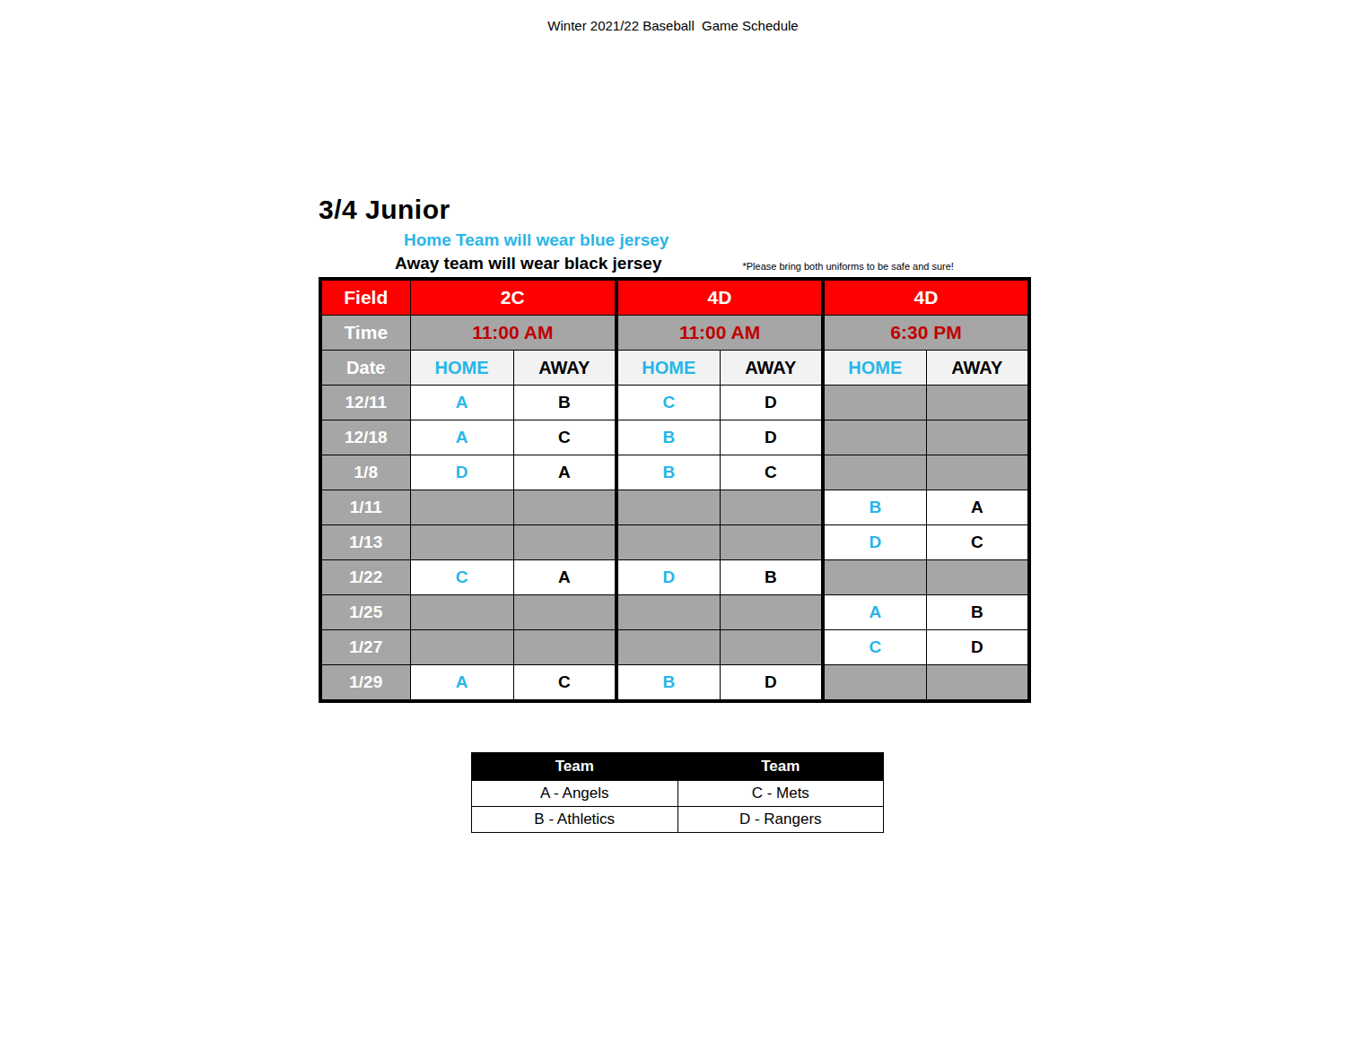Winter 2021/22 Baseball Game Schedule
3/4 Junior
Home Team will wear blue jersey
Away team will wear black jersey *Please bring both uniforms to be safe and sure!
| Field | 2C | 4D | 4D |
| --- | --- | --- | --- |
| Time | 11:00 AM | 11:00 AM | 6:30 PM |
| Date | HOME | AWAY | HOME | AWAY | HOME | AWAY |
| 12/11 | A | B | C | D | | |
| 12/18 | A | C | B | D | | |
| 1/8 | D | A | B | C | | |
| 1/11 | | | | | B | A |
| 1/13 | | | | | D | C |
| 1/22 | C | A | D | B | | |
| 1/25 | | | | | A | B |
| 1/27 | | | | | C | D |
| 1/29 | A | C | B | D | | |
| Team | Team |
| --- | --- |
| A - Angels | C - Mets |
| B - Athletics | D - Rangers |